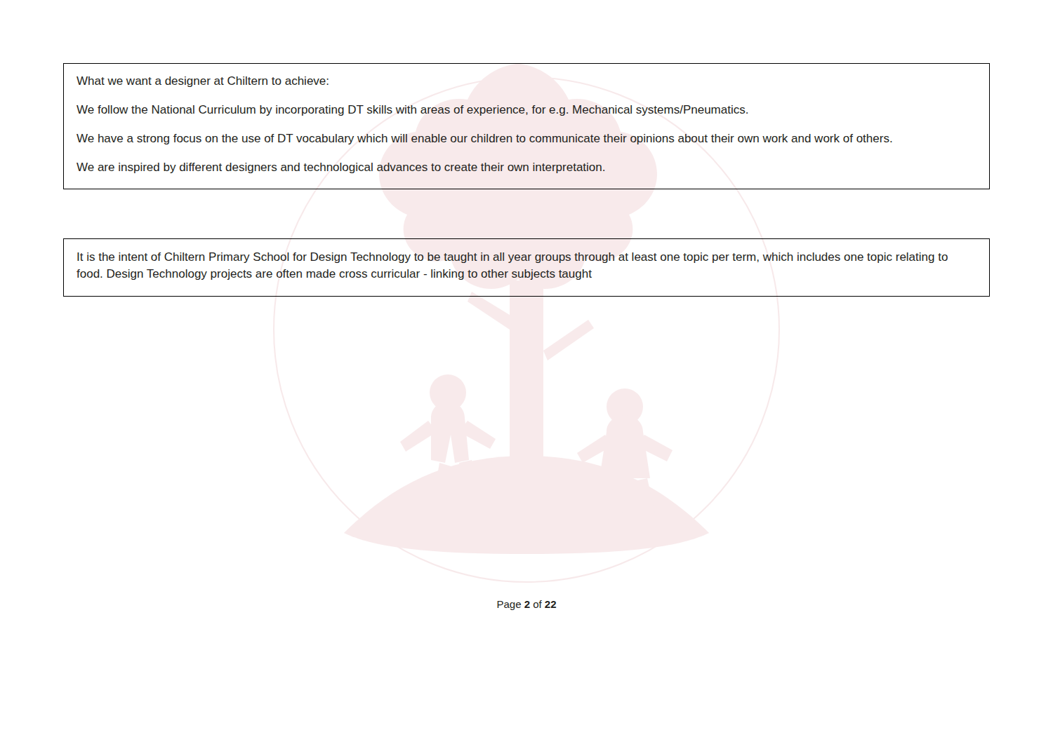What we want a designer at Chiltern to achieve:
We follow the National Curriculum by incorporating DT skills with areas of experience, for e.g. Mechanical systems/Pneumatics.
We have a strong focus on the use of DT vocabulary which will enable our children to communicate their opinions about their own work and work of others.
We are inspired by different designers and technological advances to create their own interpretation.
It is the intent of Chiltern Primary School for Design Technology to be taught in all year groups through at least one topic per term, which includes one topic relating to food. Design Technology projects are often made cross curricular - linking to other subjects taught
Page 2 of 22